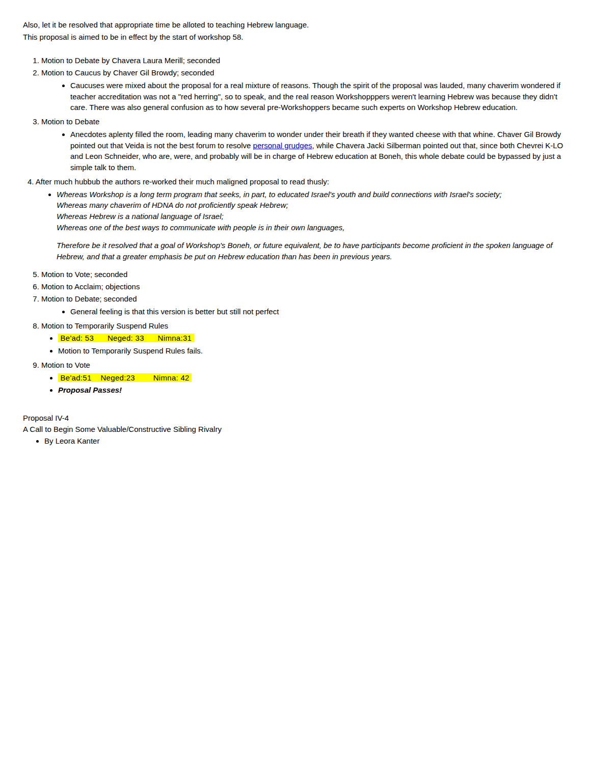Also, let it be resolved that appropriate time be alloted to teaching Hebrew language.
This proposal is aimed to be in effect by the start of workshop 58.
Motion to Debate by Chavera Laura Merill; seconded
Motion to Caucus by Chaver Gil Browdy; seconded
Caucuses were mixed about the proposal for a real mixture of reasons. Though the spirit of the proposal was lauded, many chaverim wondered if teacher accreditation was not a "red herring", so to speak, and the real reason Workshopppers weren't learning Hebrew was because they didn't care. There was also general confusion as to how several pre-Workshoppers became such experts on Workshop Hebrew education.
Motion to Debate
Anecdotes aplenty filled the room, leading many chaverim to wonder under their breath if they wanted cheese with that whine. Chaver Gil Browdy pointed out that Veida is not the best forum to resolve personal grudges, while Chavera Jacki Silberman pointed out that, since both Chevrei K-LO and Leon Schneider, who are, were, and probably will be in charge of Hebrew education at Boneh, this whole debate could be bypassed by just a simple talk to them.
4. After much hubbub the authors re-worked their much maligned proposal to read thusly:
Whereas Workshop is a long term program that seeks, in part, to educated Israel's youth and build connections with Israel's society;
Whereas many chaverim of HDNA do not proficiently speak Hebrew;
Whereas Hebrew is a national language of Israel;
Whereas one of the best ways to communicate with people is in their own languages,
Therefore be it resolved that a goal of Workshop's Boneh, or future equivalent, be to have participants become proficient in the spoken language of Hebrew, and that a greater emphasis be put on Hebrew education than has been in previous years.
Motion to Vote; seconded
Motion to Acclaim; objections
Motion to Debate; seconded
General feeling is that this version is better but still not perfect
Motion to Temporarily Suspend Rules
Be'ad: 53 Neged: 33 Nimna:31
Motion to Temporarily Suspend Rules fails.
Motion to Vote
Be'ad:51 Neged:23 Nimna: 42
Proposal Passes!
Proposal IV-4
A Call to Begin Some Valuable/Constructive Sibling Rivalry
By Leora Kanter